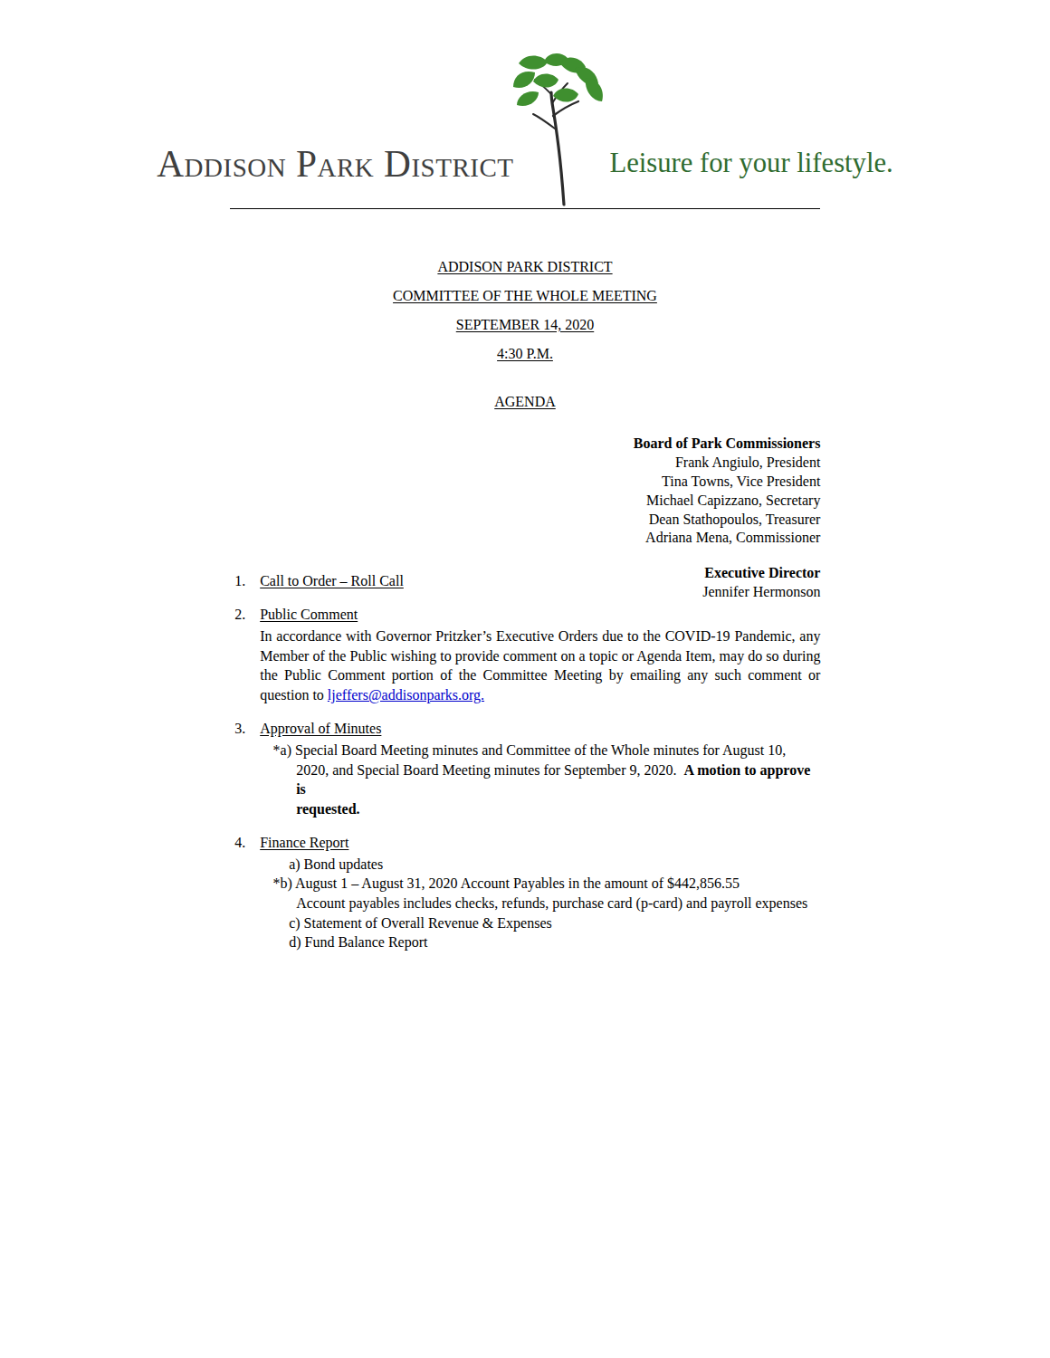Addison Park District
Leisure for your lifestyle.
ADDISON PARK DISTRICT
COMMITTEE OF THE WHOLE MEETING
SEPTEMBER 14, 2020
4:30 P.M.
AGENDA
Board of Park Commissioners
Frank Angiulo, President
Tina Towns, Vice President
Michael Capizzano, Secretary
Dean Stathopoulos, Treasurer
Adriana Mena, Commissioner
Executive Director
Jennifer Hermonson
1. Call to Order – Roll Call
2. Public Comment
In accordance with Governor Pritzker’s Executive Orders due to the COVID-19 Pandemic, any Member of the Public wishing to provide comment on a topic or Agenda Item, may do so during the Public Comment portion of the Committee Meeting by emailing any such comment or question to ljeffers@addisonparks.org.
3. Approval of Minutes
*a) Special Board Meeting minutes and Committee of the Whole minutes for August 10, 2020, and Special Board Meeting minutes for September 9, 2020. A motion to approve is requested.
4. Finance Report
a) Bond updates *b) August 1 – August 31, 2020 Account Payables in the amount of $442,856.55 Account payables includes checks, refunds, purchase card (p-card) and payroll expenses c) Statement of Overall Revenue & Expenses d) Fund Balance Report